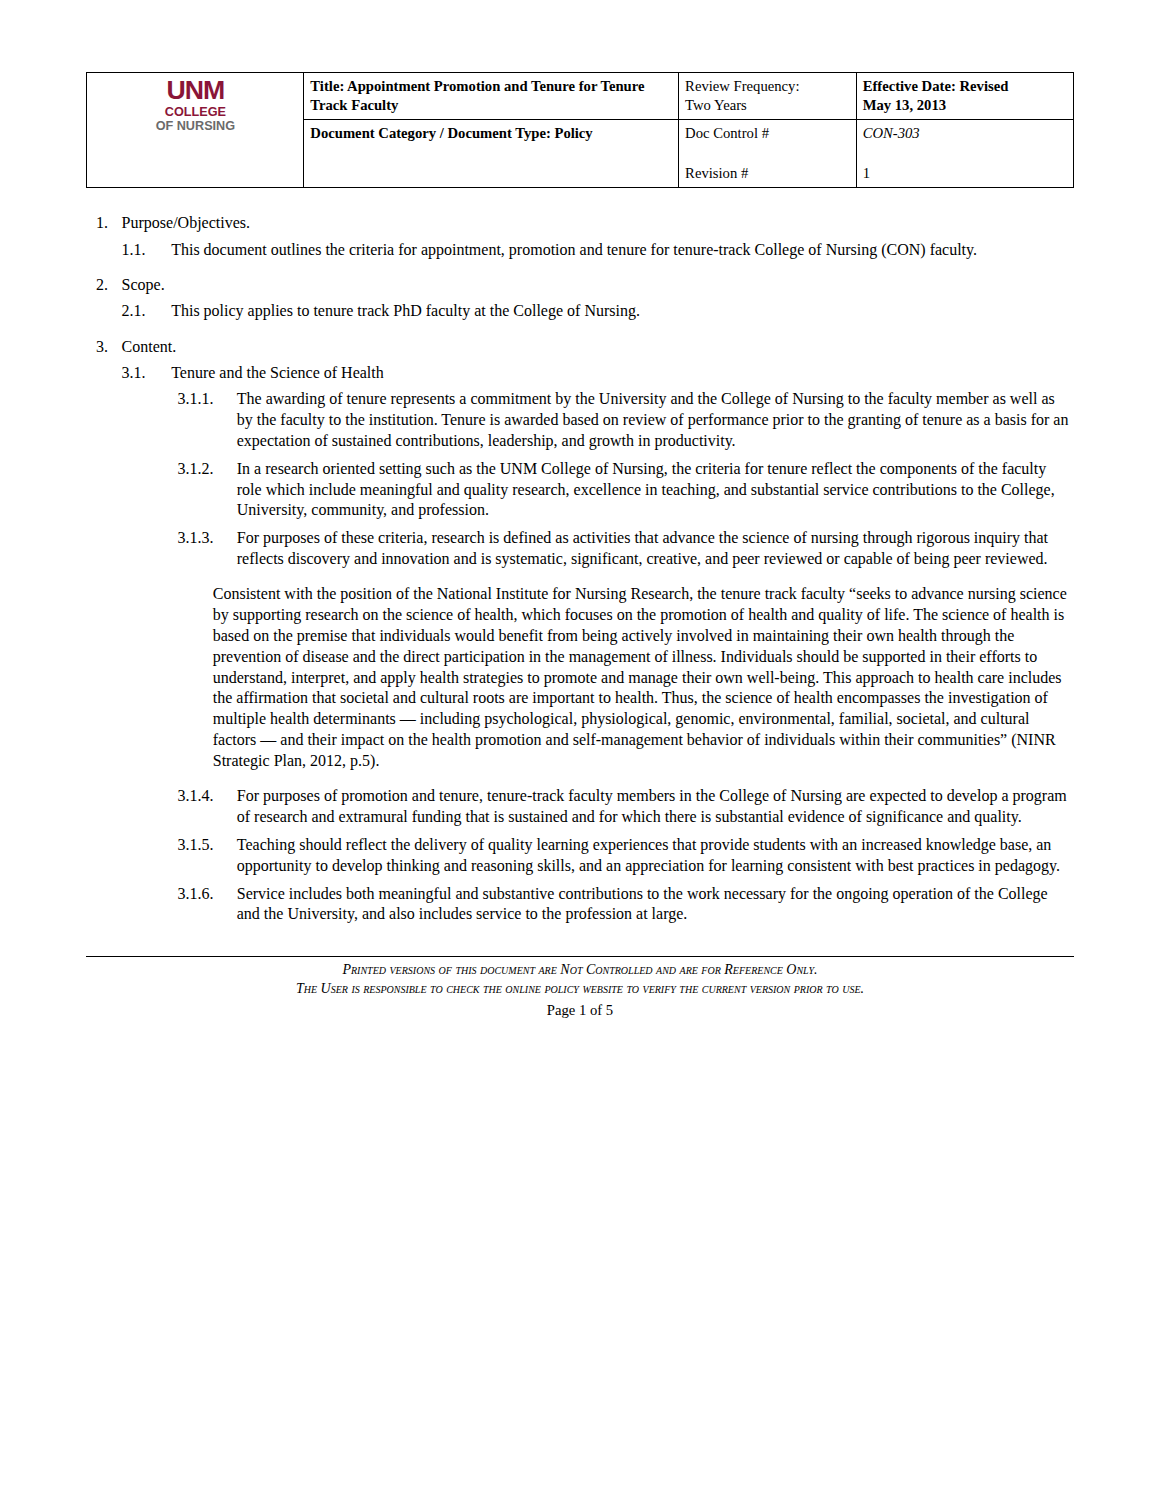| UNM COLLEGE OF NURSING | Title: Appointment Promotion and Tenure for Tenure Track Faculty | Review Frequency: Two Years | Effective Date: Revised May 13, 2013 |
| Document Category / Document Type: Policy | Doc Control # Revision # | CON-303 1 |
Purpose/Objectives.
This document outlines the criteria for appointment, promotion and tenure for tenure-track College of Nursing (CON) faculty.
Scope.
This policy applies to tenure track PhD faculty at the College of Nursing.
Content.
Tenure and the Science of Health
The awarding of tenure represents a commitment by the University and the College of Nursing to the faculty member as well as by the faculty to the institution. Tenure is awarded based on review of performance prior to the granting of tenure as a basis for an expectation of sustained contributions, leadership, and growth in productivity.
In a research oriented setting such as the UNM College of Nursing, the criteria for tenure reflect the components of the faculty role which include meaningful and quality research, excellence in teaching, and substantial service contributions to the College, University, community, and profession.
For purposes of these criteria, research is defined as activities that advance the science of nursing through rigorous inquiry that reflects discovery and innovation and is systematic, significant, creative, and peer reviewed or capable of being peer reviewed.
Consistent with the position of the National Institute for Nursing Research, the tenure track faculty “seeks to advance nursing science by supporting research on the science of health, which focuses on the promotion of health and quality of life. The science of health is based on the premise that individuals would benefit from being actively involved in maintaining their own health through the prevention of disease and the direct participation in the management of illness. Individuals should be supported in their efforts to understand, interpret, and apply health strategies to promote and manage their own well-being. This approach to health care includes the affirmation that societal and cultural roots are important to health. Thus, the science of health encompasses the investigation of multiple health determinants — including psychological, physiological, genomic, environmental, familial, societal, and cultural factors — and their impact on the health promotion and self-management behavior of individuals within their communities” (NINR Strategic Plan, 2012, p.5).
For purposes of promotion and tenure, tenure-track faculty members in the College of Nursing are expected to develop a program of research and extramural funding that is sustained and for which there is substantial evidence of significance and quality.
Teaching should reflect the delivery of quality learning experiences that provide students with an increased knowledge base, an opportunity to develop thinking and reasoning skills, and an appreciation for learning consistent with best practices in pedagogy.
Service includes both meaningful and substantive contributions to the work necessary for the ongoing operation of the College and the University, and also includes service to the profession at large.
Printed versions of this document are Not Controlled and are for Reference Only.
The User is responsible to check the online policy website to verify the current version prior to use.
Page 1 of 5